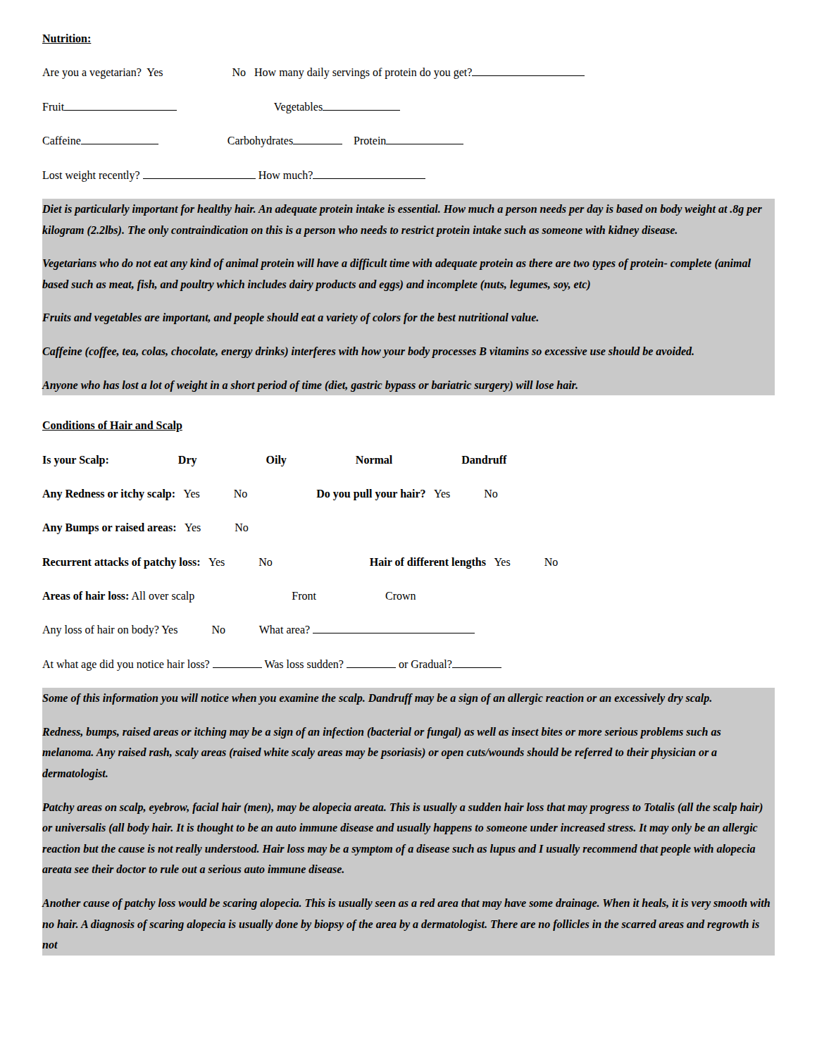Nutrition:
Are you a vegetarian? Yes No How many daily servings of protein do you get?
Fruit Vegetables
Caffeine Carbohydrates Protein
Lost weight recently? How much?
Diet is particularly important for healthy hair. An adequate protein intake is essential. How much a person needs per day is based on body weight at .8g per kilogram (2.2lbs). The only contraindication on this is a person who needs to restrict protein intake such as someone with kidney disease.
Vegetarians who do not eat any kind of animal protein will have a difficult time with adequate protein as there are two types of protein- complete (animal based such as meat, fish, and poultry which includes dairy products and eggs) and incomplete (nuts, legumes, soy, etc)
Fruits and vegetables are important, and people should eat a variety of colors for the best nutritional value.
Caffeine (coffee, tea, colas, chocolate, energy drinks) interferes with how your body processes B vitamins so excessive use should be avoided.
Anyone who has lost a lot of weight in a short period of time (diet, gastric bypass or bariatric surgery) will lose hair.
Conditions of Hair and Scalp
Is your Scalp: Dry Oily Normal Dandruff
Any Redness or itchy scalp: Yes No Do you pull your hair? Yes No
Any Bumps or raised areas: Yes No
Recurrent attacks of patchy loss: Yes No Hair of different lengths Yes No
Areas of hair loss: All over scalp Front Crown
Any loss of hair on body? Yes No What area?
At what age did you notice hair loss? Was loss sudden? or Gradual?
Some of this information you will notice when you examine the scalp. Dandruff may be a sign of an allergic reaction or an excessively dry scalp.
Redness, bumps, raised areas or itching may be a sign of an infection (bacterial or fungal) as well as insect bites or more serious problems such as melanoma. Any raised rash, scaly areas (raised white scaly areas may be psoriasis) or open cuts/wounds should be referred to their physician or a dermatologist.
Patchy areas on scalp, eyebrow, facial hair (men), may be alopecia areata. This is usually a sudden hair loss that may progress to Totalis (all the scalp hair) or universalis (all body hair. It is thought to be an auto immune disease and usually happens to someone under increased stress. It may only be an allergic reaction but the cause is not really understood. Hair loss may be a symptom of a disease such as lupus and I usually recommend that people with alopecia areata see their doctor to rule out a serious auto immune disease.
Another cause of patchy loss would be scaring alopecia. This is usually seen as a red area that may have some drainage. When it heals, it is very smooth with no hair. A diagnosis of scaring alopecia is usually done by biopsy of the area by a dermatologist. There are no follicles in the scarred areas and regrowth is not